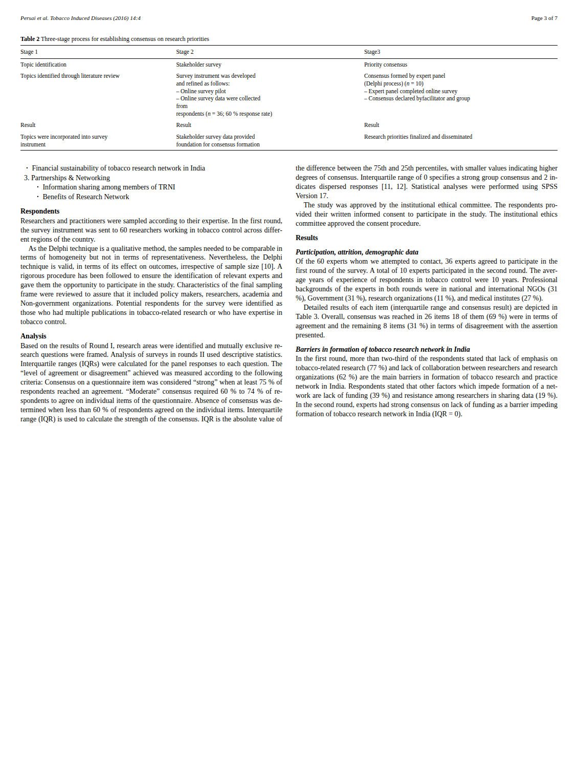Persai et al. Tobacco Induced Diseases (2016) 14:4
Page 3 of 7
Table 2 Three-stage process for establishing consensus on research priorities
| Stage 1 | Stage 2 | Stage3 |
| --- | --- | --- |
| Topic identification | Stakeholder survey | Priority consensus |
| Topics identified through literature review | Survey instrument was developed and refined as follows: – Online survey pilot – Online survey data were collected from respondents ( n = 36; 60 % response rate) | Consensus formed by expert panel (Delphi process) ( n = 10) – Expert panel completed online survey – Consensus declared byfacilitator and group |
| Result | Result | Result |
| Topics were incorporated into survey instrument | Stakeholder survey data provided foundation for consensus formation | Research priorities finalized and disseminated |
Financial sustainability of tobacco research network in India
Partnerships & Networking
Information sharing among members of TRNI
Benefits of Research Network
Respondents
Researchers and practitioners were sampled according to their expertise. In the first round, the survey instrument was sent to 60 researchers working in tobacco control across different regions of the country.
As the Delphi technique is a qualitative method, the samples needed to be comparable in terms of homogeneity but not in terms of representativeness. Nevertheless, the Delphi technique is valid, in terms of its effect on outcomes, irrespective of sample size [10]. A rigorous procedure has been followed to ensure the identification of relevant experts and gave them the opportunity to participate in the study. Characteristics of the final sampling frame were reviewed to assure that it included policy makers, researchers, academia and Non-government organizations. Potential respondents for the survey were identified as those who had multiple publications in tobacco-related research or who have expertise in tobacco control.
Analysis
Based on the results of Round I, research areas were identified and mutually exclusive research questions were framed. Analysis of surveys in rounds II used descriptive statistics. Interquartile ranges (IQRs) were calculated for the panel responses to each question. The “level of agreement or disagreement” achieved was measured according to the following criteria: Consensus on a questionnaire item was considered “strong” when at least 75 % of respondents reached an agreement. “Moderate” consensus required 60 % to 74 % of respondents to agree on individual items of the questionnaire. Absence of consensus was determined when less than 60 % of respondents agreed on the individual items. Interquartile range (IQR) is used to calculate the strength of the consensus. IQR is the absolute value of the difference between the 75th and 25th percentiles, with smaller values indicating higher degrees of consensus. Interquartile range of 0 specifies a strong group consensus and 2 indicates dispersed responses [11, 12]. Statistical analyses were performed using SPSS Version 17.
The study was approved by the institutional ethical committee. The respondents provided their written informed consent to participate in the study. The institutional ethics committee approved the consent procedure.
Results
Participation, attrition, demographic data
Of the 60 experts whom we attempted to contact, 36 experts agreed to participate in the first round of the survey. A total of 10 experts participated in the second round. The average years of experience of respondents in tobacco control were 10 years. Professional backgrounds of the experts in both rounds were in national and international NGOs (31 %), Government (31 %), research organizations (11 %), and medical institutes (27 %).
Detailed results of each item (interquartile range and consensus result) are depicted in Table 3. Overall, consensus was reached in 26 items 18 of them (69 %) were in terms of agreement and the remaining 8 items (31 %) in terms of disagreement with the assertion presented.
Barriers in formation of tobacco research network in India
In the first round, more than two-third of the respondents stated that lack of emphasis on tobacco-related research (77 %) and lack of collaboration between researchers and research organizations (62 %) are the main barriers in formation of tobacco research and practice network in India. Respondents stated that other factors which impede formation of a network are lack of funding (39 %) and resistance among researchers in sharing data (19 %). In the second round, experts had strong consensus on lack of funding as a barrier impeding formation of tobacco research network in India (IQR = 0).